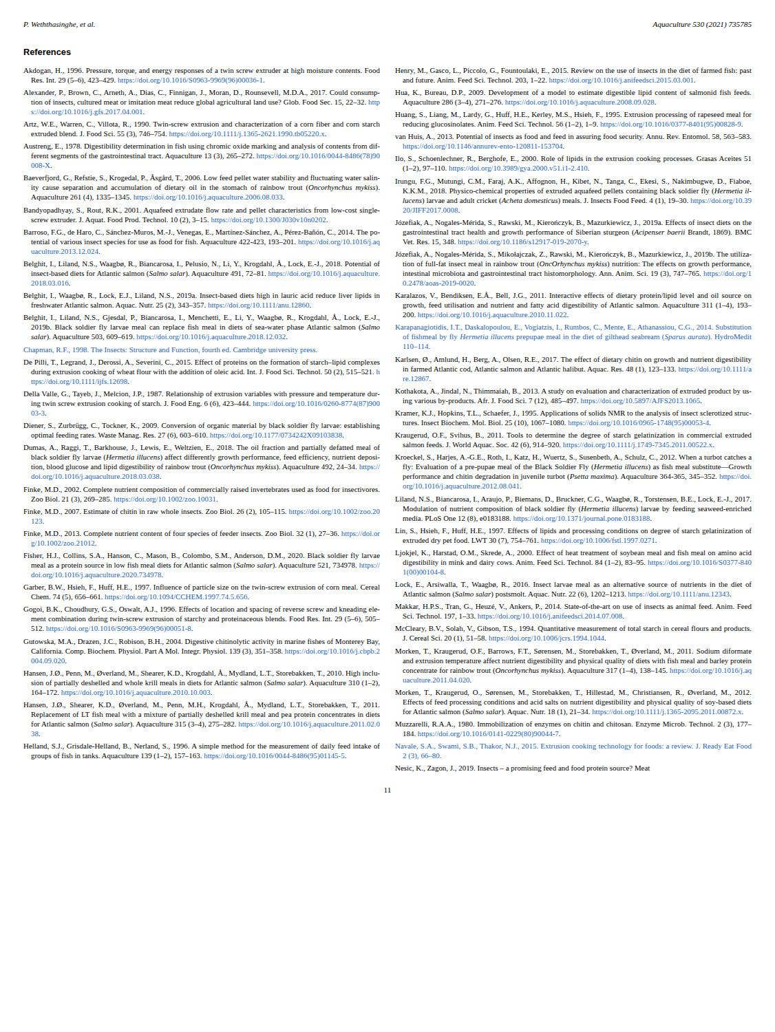P. Weththasinghe, et al.
Aquaculture 530 (2021) 735785
References
Akdogan, H., 1996. Pressure, torque, and energy responses of a twin screw extruder at high moisture contents. Food Res. Int. 29 (5–6), 423–429. https://doi.org/10.1016/S0963-9969(96)00036-1.
Alexander, P., Brown, C., Arneth, A., Dias, C., Finnigan, J., Moran, D., Rounsevell, M.D.A., 2017. Could consumption of insects, cultured meat or imitation meat reduce global agricultural land use? Glob. Food Sec. 15, 22–32. https://doi.org/10.1016/j.gfs.2017.04.001.
Artz, W.E., Warren, C., Villota, R., 1990. Twin-screw extrusion and characterization of a corn fiber and corn starch extruded blend. J. Food Sci. 55 (3), 746–754. https://doi.org/10.1111/j.1365-2621.1990.tb05220.x.
Austreng, E., 1978. Digestibility determination in fish using chromic oxide marking and analysis of contents from different segments of the gastrointestinal tract. Aquaculture 13 (3), 265–272. https://doi.org/10.1016/0044-8486(78)90008-X.
Baeverfjord, G., Refstie, S., Krogedal, P., Åsgård, T., 2006. Low feed pellet water stability and fluctuating water salinity cause separation and accumulation of dietary oil in the stomach of rainbow trout (Oncorhynchus mykiss). Aquaculture 261 (4), 1335–1345. https://doi.org/10.1016/j.aquaculture.2006.08.033.
Bandyopadhyay, S., Rout, R.K., 2001. Aquafeed extrudate flow rate and pellet characteristics from low-cost single-screw extruder. J. Aquat. Food Prod. Technol. 10 (2), 3–15. https://doi.org/10.1300/J030v10n0202.
Barroso, F.G., de Haro, C., Sánchez-Muros, M.-J., Venegas, E., Martínez-Sánchez, A., Pérez-Bañón, C., 2014. The potential of various insect species for use as food for fish. Aquaculture 422-423, 193–201. https://doi.org/10.1016/j.aquaculture.2013.12.024.
Belghit, I., Liland, N.S., Waagbø, R., Biancarosa, I., Pelusio, N., Li, Y., Krogdahl, Å., Lock, E.-J., 2018. Potential of insect-based diets for Atlantic salmon (Salmo salar). Aquaculture 491, 72–81. https://doi.org/10.1016/j.aquaculture.2018.03.016.
Belghit, I., Waagbø, R., Lock, E.J., Liland, N.S., 2019a. Insect-based diets high in lauric acid reduce liver lipids in freshwater Atlantic salmon. Aquac. Nutr. 25 (2), 343–357. https://doi.org/10.1111/anu.12860.
Belghit, I., Liland, N.S., Gjesdal, P., Biancarosa, I., Menchetti, E., Li, Y., Waagbø, R., Krogdahl, Å., Lock, E.-J., 2019b. Black soldier fly larvae meal can replace fish meal in diets of sea-water phase Atlantic salmon (Salmo salar). Aquaculture 503, 609–619. https://doi.org/10.1016/j.aquaculture.2018.12.032.
Chapman, R.F., 1998. The Insects: Structure and Function, fourth ed. Cambridge university press.
De Pilli, T., Legrand, J., Derossi, A., Severini, C., 2015. Effect of proteins on the formation of starch–lipid complexes during extrusion cooking of wheat flour with the addition of oleic acid. Int. J. Food Sci. Technol. 50 (2), 515–521. https://doi.org/10.1111/ijfs.12698.
Della Valle, G., Tayeb, J., Melcion, J.P., 1987. Relationship of extrusion variables with pressure and temperature during twin screw extrusion cooking of starch. J. Food Eng. 6 (6), 423–444. https://doi.org/10.1016/0260-8774(87)90003-3.
Diener, S., Zurbrügg, C., Tockner, K., 2009. Conversion of organic material by black soldier fly larvae: establishing optimal feeding rates. Waste Manag. Res. 27 (6), 603–610. https://doi.org/10.1177/0734242X09103838.
Dumas, A., Raggi, T., Barkhouse, J., Lewis, E., Weltzien, E., 2018. The oil fraction and partially defatted meal of black soldier fly larvae (Hermetia illucens) affect differently growth performance, feed efficiency, nutrient deposition, blood glucose and lipid digestibility of rainbow trout (Oncorhynchus mykiss). Aquaculture 492, 24–34. https://doi.org/10.1016/j.aquaculture.2018.03.038.
Finke, M.D., 2002. Complete nutrient composition of commercially raised invertebrates used as food for insectivores. Zoo Biol. 21 (3), 269–285. https://doi.org/10.1002/zoo.10031.
Finke, M.D., 2007. Estimate of chitin in raw whole insects. Zoo Biol. 26 (2), 105–115. https://doi.org/10.1002/zoo.20123.
Finke, M.D., 2013. Complete nutrient content of four species of feeder insects. Zoo Biol. 32 (1), 27–36. https://doi.org/10.1002/zoo.21012.
Fisher, H.J., Collins, S.A., Hanson, C., Mason, B., Colombo, S.M., Anderson, D.M., 2020. Black soldier fly larvae meal as a protein source in low fish meal diets for Atlantic salmon (Salmo salar). Aquaculture 521, 734978. https://doi.org/10.1016/j.aquaculture.2020.734978.
Garber, B.W., Hsieh, F., Huff, H.E., 1997. Influence of particle size on the twin-screw extrusion of corn meal. Cereal Chem. 74 (5), 656–661. https://doi.org/10.1094/CCHEM.1997.74.5.656.
Gogoi, B.K., Choudhury, G.S., Oswalt, A.J., 1996. Effects of location and spacing of reverse screw and kneading element combination during twin-screw extrusion of starchy and proteinaceous blends. Food Res. Int. 29 (5–6), 505–512. https://doi.org/10.1016/S0963-9969(96)00051-8.
Gutowska, M.A., Drazen, J.C., Robison, B.H., 2004. Digestive chitinolytic activity in marine fishes of Monterey Bay, California. Comp. Biochem. Physiol. Part A Mol. Integr. Physiol. 139 (3), 351–358. https://doi.org/10.1016/j.cbpb.2004.09.020.
Hansen, J.Ø., Penn, M., Øverland, M., Shearer, K.D., Krogdahl, Å., Mydland, L.T., Storebakken, T., 2010. High inclusion of partially deshelled and whole krill meals in diets for Atlantic salmon (Salmo salar). Aquaculture 310 (1–2), 164–172. https://doi.org/10.1016/j.aquaculture.2010.10.003.
Hansen, J.Ø., Shearer, K.D., Øverland, M., Penn, M.H., Krogdahl, Å., Mydland, L.T., Storebakken, T., 2011. Replacement of LT fish meal with a mixture of partially deshelled krill meal and pea protein concentrates in diets for Atlantic salmon (Salmo salar). Aquaculture 315 (3–4), 275–282. https://doi.org/10.1016/j.aquaculture.2011.02.038.
Helland, S.J., Grisdale-Helland, B., Nerland, S., 1996. A simple method for the measurement of daily feed intake of groups of fish in tanks. Aquaculture 139 (1–2), 157–163. https://doi.org/10.1016/0044-8486(95)01145-5.
Henry, M., Gasco, L., Piccolo, G., Fountoulaki, E., 2015. Review on the use of insects in the diet of farmed fish: past and future. Anim. Feed Sci. Technol. 203, 1–22. https://doi.org/10.1016/j.anifeedsci.2015.03.001.
Hua, K., Bureau, D.P., 2009. Development of a model to estimate digestible lipid content of salmonid fish feeds. Aquaculture 286 (3–4), 271–276. https://doi.org/10.1016/j.aquaculture.2008.09.028.
Huang, S., Liang, M., Lardy, G., Huff, H.E., Kerley, M.S., Hsieh, F., 1995. Extrusion processing of rapeseed meal for reducing glucosinolates. Anim. Feed Sci. Technol. 56 (1–2), 1–9. https://doi.org/10.1016/0377-8401(95)00828-9.
van Huis, A., 2013. Potential of insects as food and feed in assuring food security. Annu. Rev. Entomol. 58, 563–583. https://doi.org/10.1146/annurev-ento-120811-153704.
Ilo, S., Schoenlechner, R., Berghofe, E., 2000. Role of lipids in the extrusion cooking processes. Grasas Aceites 51 (1–2), 97–110. https://doi.org/10.3989/gya.2000.v51.i1-2.410.
Irungu, F.G., Mutungi, C.M., Faraj, A.K., Affognon, H., Kibet, N., Tanga, C., Ekesi, S., Nakimbugwe, D., Fiaboe, K.K.M., 2018. Physico-chemical properties of extruded aquafeed pellets containing black soldier fly (Hermetia illucens) larvae and adult cricket (Acheta domesticus) meals. J. Insects Food Feed. 4 (1), 19–30. https://doi.org/10.3920/JIFF2017.0008.
Józefiak, A., Nogales-Mérida, S., Rawski, M., Kierończyk, B., Mazurkiewicz, J., 2019a. Effects of insect diets on the gastrointestinal tract health and growth performance of Siberian sturgeon (Acipenser baerii Brandt, 1869). BMC Vet. Res. 15, 348. https://doi.org/10.1186/s12917-019-2070-y.
Józefiak, A., Nogales-Mérida, S., Mikołajczak, Z., Rawski, M., Kierończyk, B., Mazurkiewicz, J., 2019b. The utilization of full-fat insect meal in rainbow trout (OncOrhynchus mykiss) nutrition: The effects on growth performance, intestinal microbiota and gastrointestinal tract histomorphology. Ann. Anim. Sci. 19 (3), 747–765. https://doi.org/10.2478/aoas-2019-0020.
Karalazos, V., Bendiksen, E.Å., Bell, J.G., 2011. Interactive effects of dietary protein/lipid level and oil source on growth, feed utilisation and nutrient and fatty acid digestibility of Atlantic salmon. Aquaculture 311 (1–4), 193–200. https://doi.org/10.1016/j.aquaculture.2010.11.022.
Karapanagiotidis, I.T., Daskalopoulou, E., Vogiatzis, I., Rumbos, C., Mente, E., Athanassiou, C.G., 2014. Substitution of fishmeal by fly Hermetia illucens prepupae meal in the diet of gilthead seabream (Sparus aurata). HydroMedit 110–114.
Karlsen, Ø., Amlund, H., Berg, A., Olsen, R.E., 2017. The effect of dietary chitin on growth and nutrient digestibility in farmed Atlantic cod, Atlantic salmon and Atlantic halibut. Aquac. Res. 48 (1), 123–133. https://doi.org/10.1111/are.12867.
Kothakota, A., Jindal, N., Thimmaiah, B., 2013. A study on evaluation and characterization of extruded product by using various by-products. Afr. J. Food Sci. 7 (12), 485–497. https://doi.org/10.5897/AJFS2013.1065.
Kramer, K.J., Hopkins, T.L., Schaefer, J., 1995. Applications of solids NMR to the analysis of insect sclerotized structures. Insect Biochem. Mol. Biol. 25 (10), 1067–1080. https://doi.org/10.1016/0965-1748(95)00053-4.
Kraugerud, O.F., Svihus, B., 2011. Tools to determine the degree of starch gelatinization in commercial extruded salmon feeds. J. World Aquac. Soc. 42 (6), 914–920. https://doi.org/10.1111/j.1749-7345.2011.00522.x.
Kroeckel, S., Harjes, A.-G.E., Roth, I., Katz, H., Wuertz, S., Susenbeth, A., Schulz, C., 2012. When a turbot catches a fly: Evaluation of a pre-pupae meal of the Black Soldier Fly (Hermetia illucens) as fish meal substitute—Growth performance and chitin degradation in juvenile turbot (Psetta maxima). Aquaculture 364-365, 345–352. https://doi.org/10.1016/j.aquaculture.2012.08.041.
Liland, N.S., Biancarosa, I., Araujo, P., Biemans, D., Bruckner, C.G., Waagbø, R., Torstensen, B.E., Lock, E.-J., 2017. Modulation of nutrient composition of black soldier fly (Hermetia illucens) larvae by feeding seaweed-enriched media. PLoS One 12 (8), e0183188. https://doi.org/10.1371/journal.pone.0183188.
Lin, S., Hsieh, F., Huff, H.E., 1997. Effects of lipids and processing conditions on degree of starch gelatinization of extruded dry pet food. LWT 30 (7), 754–761. https://doi.org/10.1006/fstl.1997.0271.
Ljokjel, K., Harstad, O.M., Skrede, A., 2000. Effect of heat treatment of soybean meal and fish meal on amino acid digestibility in mink and dairy cows. Anim. Feed Sci. Technol. 84 (1–2), 83–95. https://doi.org/10.1016/S0377-8401(00)00104-8.
Lock, E., Arsiwalla, T., Waagbø, R., 2016. Insect larvae meal as an alternative source of nutrients in the diet of Atlantic salmon (Salmo salar) postsmolt. Aquac. Nutr. 22 (6), 1202–1213. https://doi.org/10.1111/anu.12343.
Makkar, H.P.S., Tran, G., Heuzé, V., Ankers, P., 2014. State-of-the-art on use of insects as animal feed. Anim. Feed Sci. Technol. 197, 1–33. https://doi.org/10.1016/j.anifeedsci.2014.07.008.
McCleary, B.V., Solah, V., Gibson, T.S., 1994. Quantitative measurement of total starch in cereal flours and products. J. Cereal Sci. 20 (1), 51–58. https://doi.org/10.1006/jcrs.1994.1044.
Morken, T., Kraugerud, O.F., Barrows, F.T., Sørensen, M., Storebakken, T., Øverland, M., 2011. Sodium diformate and extrusion temperature affect nutrient digestibility and physical quality of diets with fish meal and barley protein concentrate for rainbow trout (Oncorhynchus mykiss). Aquaculture 317 (1–4), 138–145. https://doi.org/10.1016/j.aquaculture.2011.04.020.
Morken, T., Kraugerud, O., Sørensen, M., Storebakken, T., Hillestad, M., Christiansen, R., Øverland, M., 2012. Effects of feed processing conditions and acid salts on nutrient digestibility and physical quality of soy-based diets for Atlantic salmon (Salmo salar). Aquac. Nutr. 18 (1), 21–34. https://doi.org/10.1111/j.1365-2095.2011.00872.x.
Muzzarelli, R.A.A., 1980. Immobilization of enzymes on chitin and chitosan. Enzyme Microb. Technol. 2 (3), 177–184. https://doi.org/10.1016/0141-0229(80)90044-7.
Navale, S.A., Swami, S.B., Thakor, N.J., 2015. Extrusion cooking technology for foods: a review. J. Ready Eat Food 2 (3), 66–80.
Nesic, K., Zagon, J., 2019. Insects – a promising feed and food protein source? Meat
11